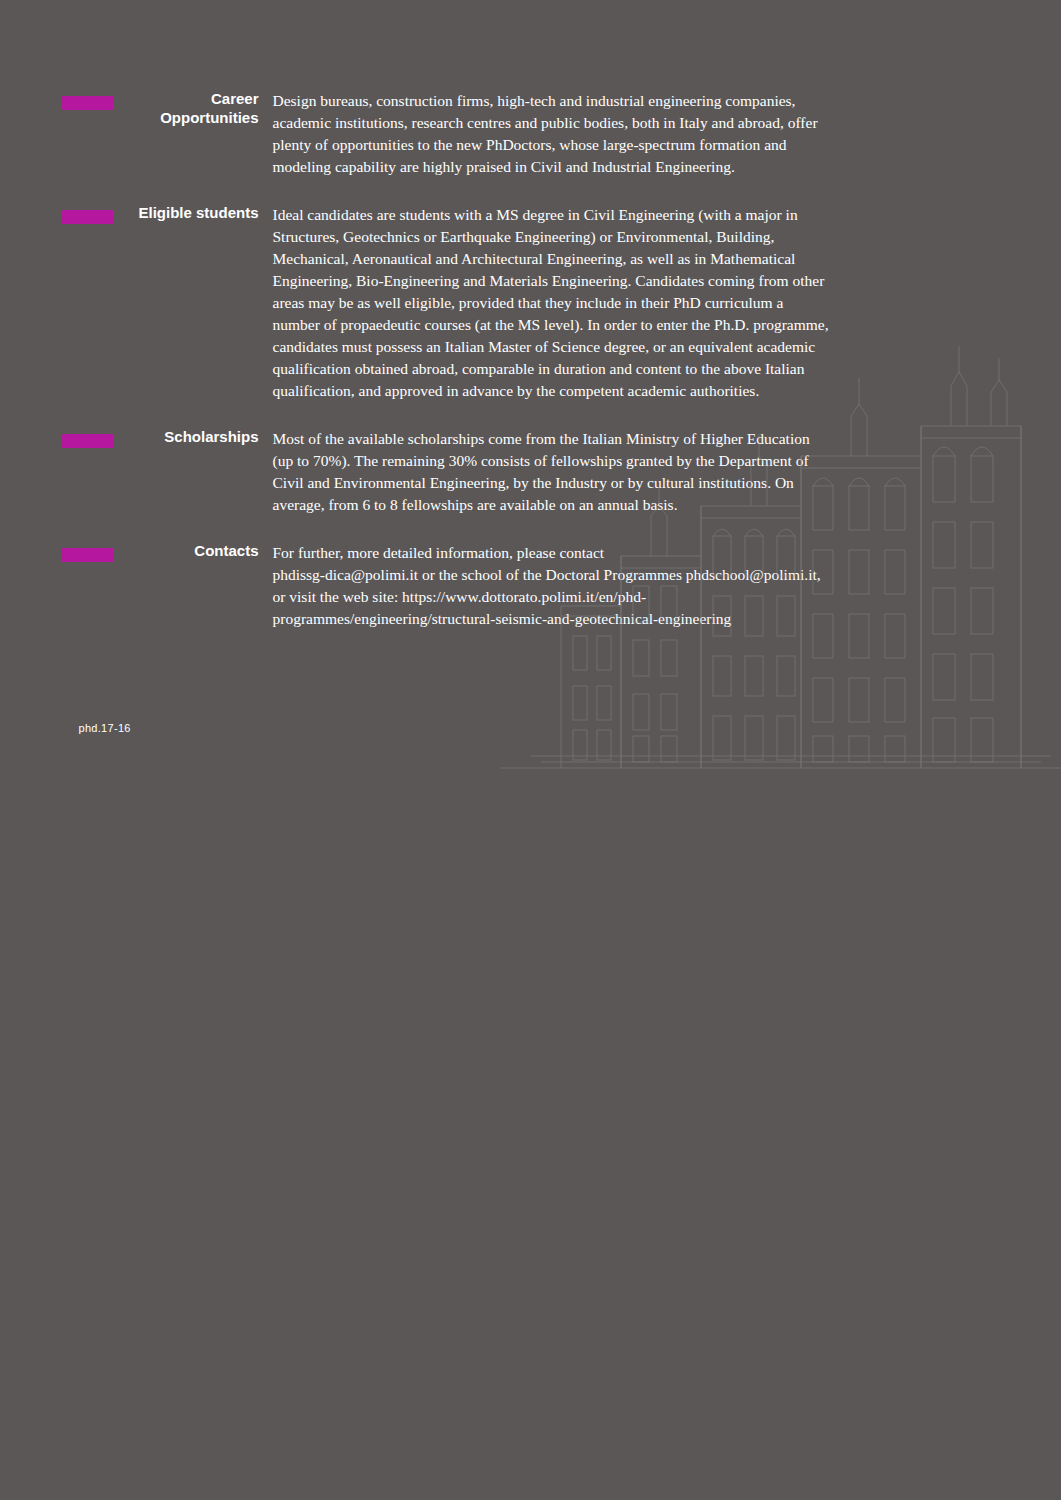Career
Opportunities
Design bureaus, construction firms, high-tech and industrial engineering companies, academic institutions, research centres and public bodies, both in Italy and abroad, offer plenty of opportunities to the new PhDoctors, whose large-spectrum formation and modeling capability are highly praised in Civil and Industrial Engineering.
Eligible students
Ideal candidates are students with a MS degree in Civil Engineering (with a major in Structures, Geotechnics or Earthquake Engineering) or Environmental, Building, Mechanical, Aeronautical and Architectural Engineering, as well as in Mathematical Engineering, Bio-Engineering and Materials Engineering. Candidates coming from other areas may be as well eligible, provided that they include in their PhD curriculum a number of propaedeutic courses (at the MS level). In order to enter the Ph.D. programme, candidates must possess an Italian Master of Science degree, or an equivalent academic qualification obtained abroad, comparable in duration and content to the above Italian qualification, and approved in advance by the competent academic authorities.
Scholarships
Most of the available scholarships come from the Italian Ministry of Higher Education (up to 70%). The remaining 30% consists of fellowships granted by the Department of Civil and Environmental Engineering, by the Industry or by cultural institutions. On average, from 6 to 8 fellowships are available on an annual basis.
Contacts
For further, more detailed information, please contact
phdissg-dica@polimi.it or the school of the Doctoral Programmes phdschool@polimi.it, or visit the web site: https://www.dottorato.polimi.it/en/phd-programmes/engineering/structural-seismic-and-geotechnical-engineering
phd.17-16